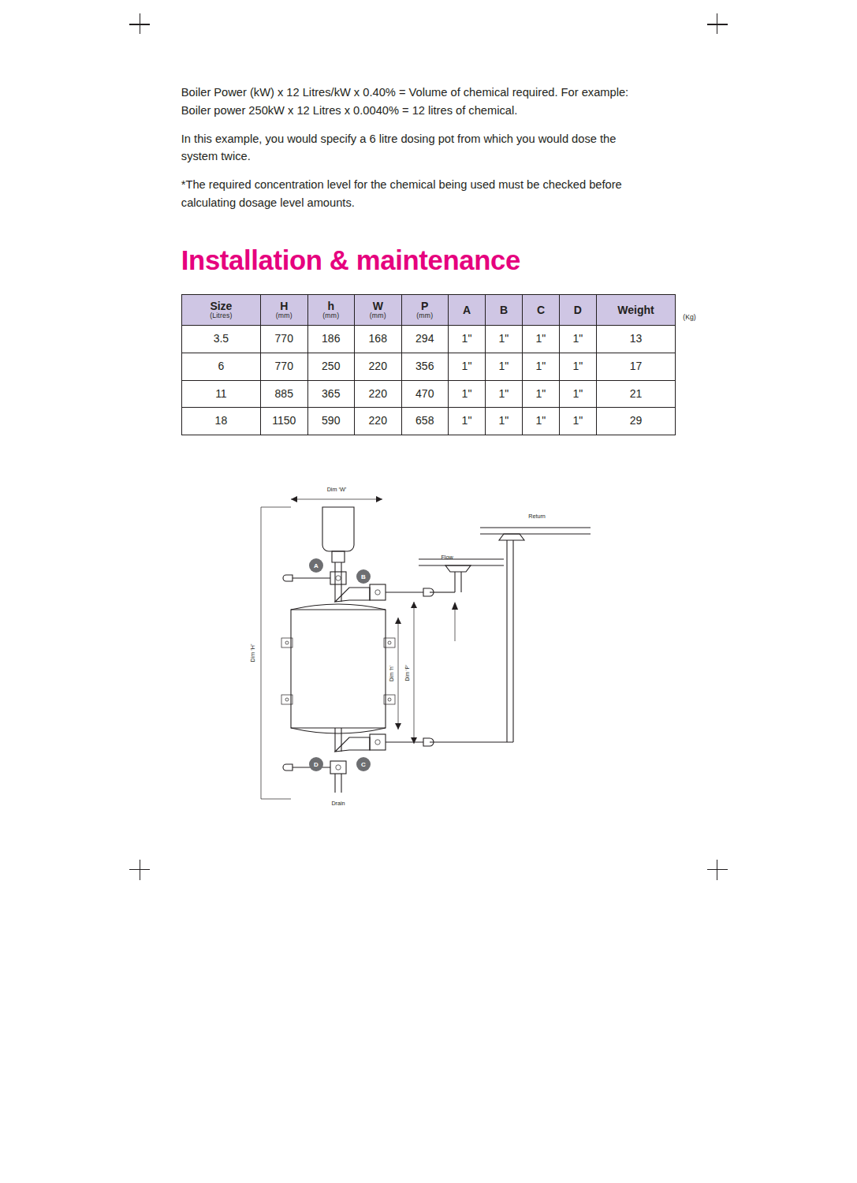Boiler Power (kW) x 12 Litres/kW x 0.40% = Volume of chemical required. For example: Boiler power 250kW x 12 Litres x 0.0040% = 12 litres of chemical.
In this example, you would specify a 6 litre dosing pot from which you would dose the system twice.
*The required concentration level for the chemical being used must be checked before calculating dosage level amounts.
Installation & maintenance
| Size (Litres) | H (mm) | h (mm) | W (mm) | P (mm) | A | B | C | D | Weight (Kg) |
| --- | --- | --- | --- | --- | --- | --- | --- | --- | --- |
| 3.5 | 770 | 186 | 168 | 294 | 1" | 1" | 1" | 1" | 13 |
| 6 | 770 | 250 | 220 | 356 | 1" | 1" | 1" | 1" | 17 |
| 11 | 885 | 365 | 220 | 470 | 1" | 1" | 1" | 1" | 21 |
| 18 | 1150 | 590 | 220 | 658 | 1" | 1" | 1" | 1" | 29 |
Dim ‘W’ Dim ‘H’ A B C D Drain Dim ‘h’ Dim ‘P’ Flow Return